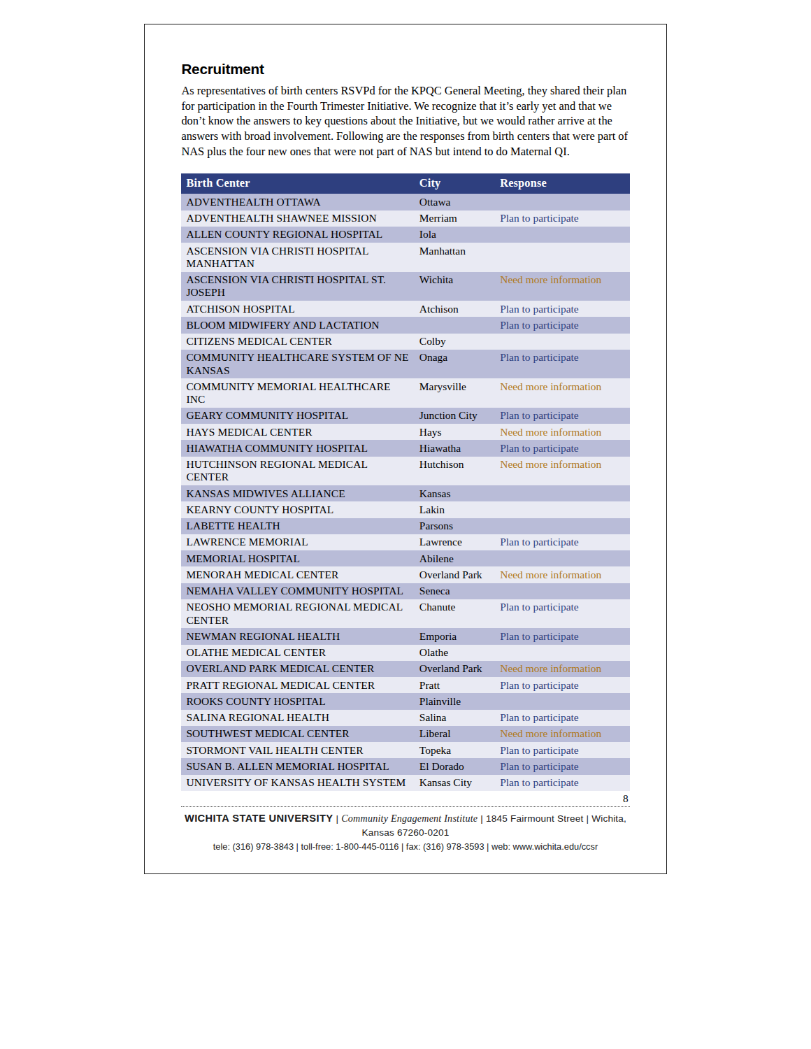Recruitment
As representatives of birth centers RSVPd for the KPQC General Meeting, they shared their plan for participation in the Fourth Trimester Initiative. We recognize that it’s early yet and that we don’t know the answers to key questions about the Initiative, but we would rather arrive at the answers with broad involvement. Following are the responses from birth centers that were part of NAS plus the four new ones that were not part of NAS but intend to do Maternal QI.
| Birth Center | City | Response |
| --- | --- | --- |
| ADVENTHEALTH OTTAWA | Ottawa | |
| ADVENTHEALTH SHAWNEE MISSION | Merriam | Plan to participate |
| ALLEN COUNTY REGIONAL HOSPITAL | Iola | |
| ASCENSION VIA CHRISTI HOSPITAL MANHATTAN | Manhattan | |
| ASCENSION VIA CHRISTI HOSPITAL ST. JOSEPH | Wichita | Need more information |
| ATCHISON HOSPITAL | Atchison | Plan to participate |
| BLOOM MIDWIFERY AND LACTATION | | Plan to participate |
| CITIZENS MEDICAL CENTER | Colby | |
| COMMUNITY HEALTHCARE SYSTEM OF NE KANSAS | Onaga | Plan to participate |
| COMMUNITY MEMORIAL HEALTHCARE INC | Marysville | Need more information |
| GEARY COMMUNITY HOSPITAL | Junction City | Plan to participate |
| HAYS MEDICAL CENTER | Hays | Need more information |
| HIAWATHA COMMUNITY HOSPITAL | Hiawatha | Plan to participate |
| HUTCHINSON REGIONAL MEDICAL CENTER | Hutchison | Need more information |
| KANSAS MIDWIVES ALLIANCE | Kansas | |
| KEARNY COUNTY HOSPITAL | Lakin | |
| LABETTE HEALTH | Parsons | |
| LAWRENCE MEMORIAL | Lawrence | Plan to participate |
| MEMORIAL HOSPITAL | Abilene | |
| MENORAH MEDICAL CENTER | Overland Park | Need more information |
| NEMAHA VALLEY COMMUNITY HOSPITAL | Seneca | |
| NEOSHO MEMORIAL REGIONAL MEDICAL CENTER | Chanute | Plan to participate |
| NEWMAN REGIONAL HEALTH | Emporia | Plan to participate |
| OLATHE MEDICAL CENTER | Olathe | |
| OVERLAND PARK MEDICAL CENTER | Overland Park | Need more information |
| PRATT REGIONAL MEDICAL CENTER | Pratt | Plan to participate |
| ROOKS COUNTY HOSPITAL | Plainville | |
| SALINA REGIONAL HEALTH | Salina | Plan to participate |
| SOUTHWEST MEDICAL CENTER | Liberal | Need more information |
| STORMONT VAIL HEALTH CENTER | Topeka | Plan to participate |
| SUSAN B. ALLEN MEMORIAL HOSPITAL | El Dorado | Plan to participate |
| UNIVERSITY OF KANSAS HEALTH SYSTEM | Kansas City | Plan to participate |
8
WICHITA STATE UNIVERSITY | Community Engagement Institute | 1845 Fairmount Street | Wichita, Kansas 67260-0201
tele: (316) 978-3843 | toll-free: 1-800-445-0116 | fax: (316) 978-3593 | web: www.wichita.edu/ccsr